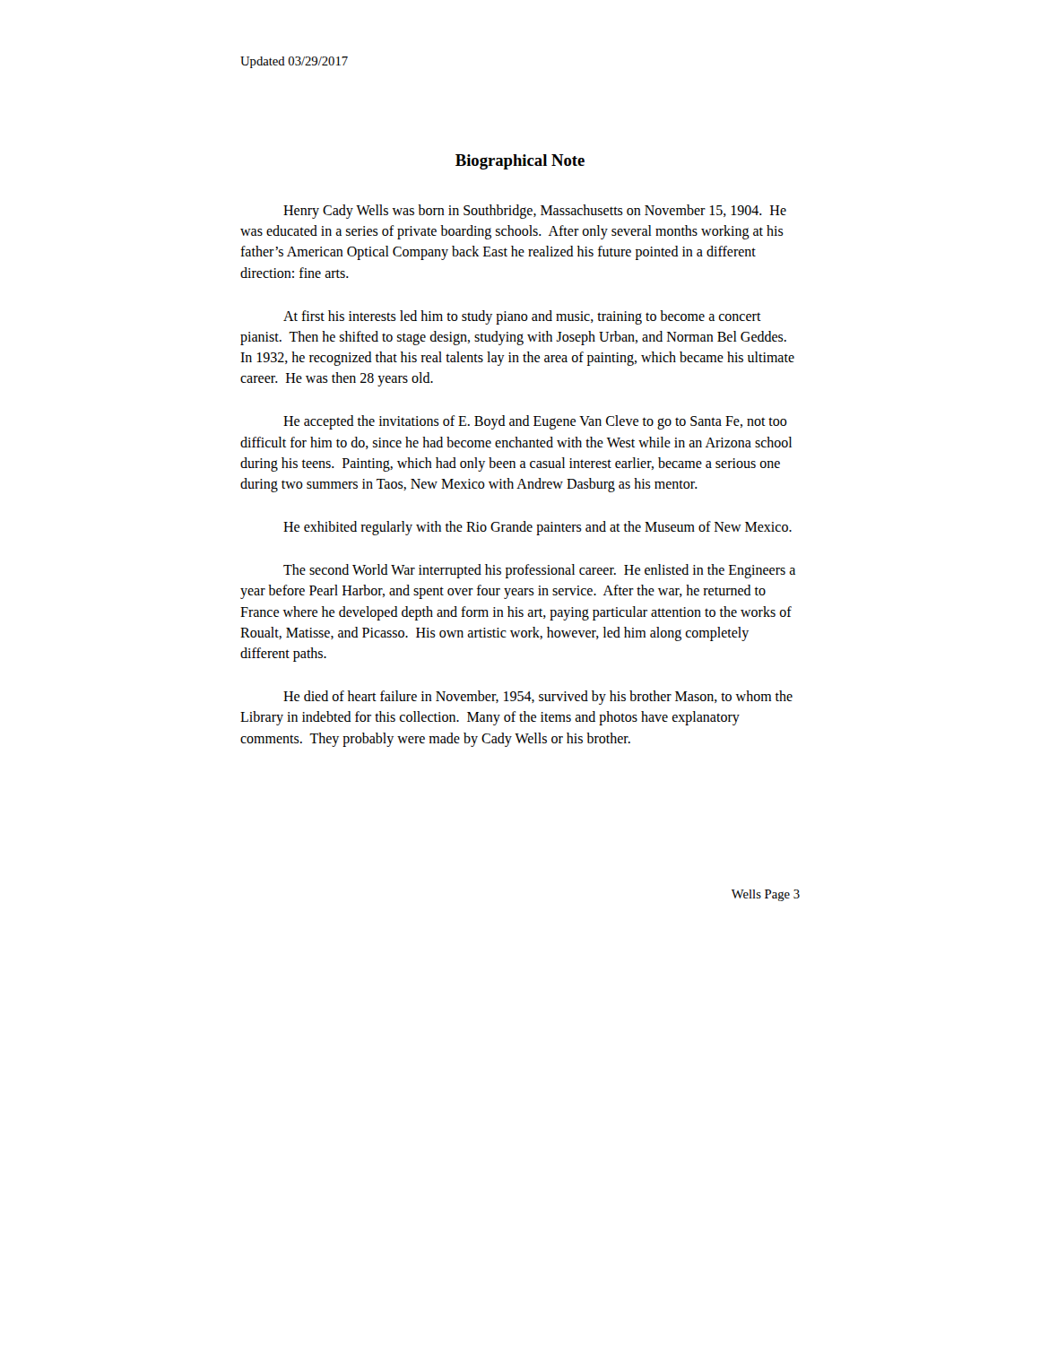Updated 03/29/2017
Biographical Note
Henry Cady Wells was born in Southbridge, Massachusetts on November 15, 1904. He was educated in a series of private boarding schools. After only several months working at his father’s American Optical Company back East he realized his future pointed in a different direction: fine arts.
At first his interests led him to study piano and music, training to become a concert pianist. Then he shifted to stage design, studying with Joseph Urban, and Norman Bel Geddes. In 1932, he recognized that his real talents lay in the area of painting, which became his ultimate career. He was then 28 years old.
He accepted the invitations of E. Boyd and Eugene Van Cleve to go to Santa Fe, not too difficult for him to do, since he had become enchanted with the West while in an Arizona school during his teens. Painting, which had only been a casual interest earlier, became a serious one during two summers in Taos, New Mexico with Andrew Dasburg as his mentor.
He exhibited regularly with the Rio Grande painters and at the Museum of New Mexico.
The second World War interrupted his professional career. He enlisted in the Engineers a year before Pearl Harbor, and spent over four years in service. After the war, he returned to France where he developed depth and form in his art, paying particular attention to the works of Roualt, Matisse, and Picasso. His own artistic work, however, led him along completely different paths.
He died of heart failure in November, 1954, survived by his brother Mason, to whom the Library in indebted for this collection. Many of the items and photos have explanatory comments. They probably were made by Cady Wells or his brother.
Wells Page 3